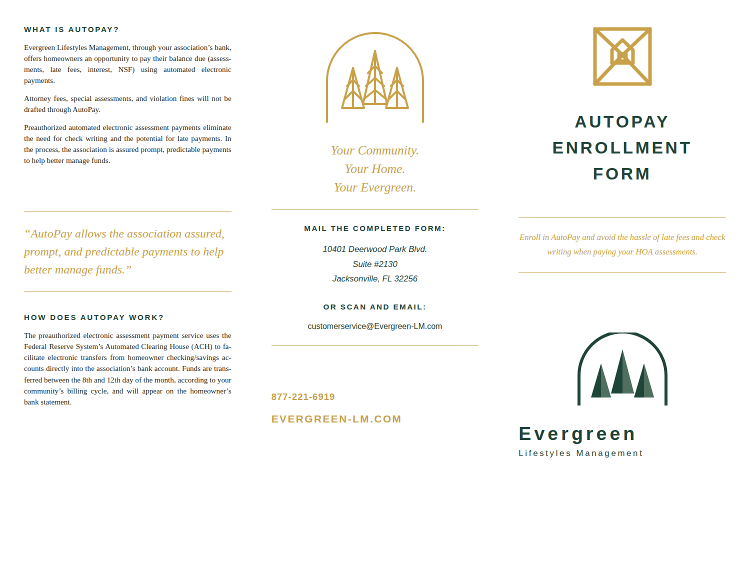What is AutoPay?
Evergreen Lifestyles Management, through your association’s bank, offers homeowners an opportunity to pay their balance due (assessments, late fees, interest, NSF) using automated electronic payments.
Attorney fees, special assessments, and violation fines will not be drafted through AutoPay.
Preauthorized automated electronic assessment payments eliminate the need for check writing and the potential for late payments. In the process, the association is assured prompt, predictable payments to help better manage funds.
“AutoPay allows the association assured, prompt, and predictable payments to help better manage funds.”
How does AutoPay work?
The preauthorized electronic assessment payment service uses the Federal Reserve System’s Automated Clearing House (ACH) to facilitate electronic transfers from homeowner checking/savings accounts directly into the association’s bank account. Funds are transferred between the 8th and 12th day of the month, according to your community’s billing cycle, and will appear on the homeowner’s bank statement.
Your Community.
Your Home.
Your Evergreen.
Mail the completed form:
10401 Deerwood Park Blvd.
Suite #2130
Jacksonville, FL 32256
Or scan and email:
customerservice@Evergreen-LM.com
877-221-6919
Evergreen-LM.com
AutoPay
Enrollment
Form
Enroll in AutoPay and avoid the hassle of late fees and check writing when paying your HOA assessments.
Evergreen
Lifestyles Management